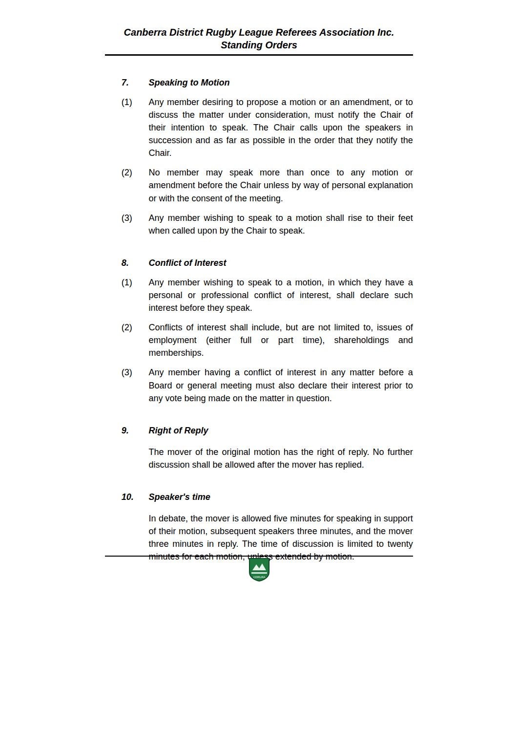Canberra District Rugby League Referees Association Inc.
Standing Orders
7. Speaking to Motion
(1) Any member desiring to propose a motion or an amendment, or to discuss the matter under consideration, must notify the Chair of their intention to speak. The Chair calls upon the speakers in succession and as far as possible in the order that they notify the Chair.
(2) No member may speak more than once to any motion or amendment before the Chair unless by way of personal explanation or with the consent of the meeting.
(3) Any member wishing to speak to a motion shall rise to their feet when called upon by the Chair to speak.
8. Conflict of Interest
(1) Any member wishing to speak to a motion, in which they have a personal or professional conflict of interest, shall declare such interest before they speak.
(2) Conflicts of interest shall include, but are not limited to, issues of employment (either full or part time), shareholdings and memberships.
(3) Any member having a conflict of interest in any matter before a Board or general meeting must also declare their interest prior to any vote being made on the matter in question.
9. Right of Reply
The mover of the original motion has the right of reply. No further discussion shall be allowed after the mover has replied.
10. Speaker's time
In debate, the mover is allowed five minutes for speaking in support of their motion, subsequent speakers three minutes, and the mover three minutes in reply. The time of discussion is limited to twenty minutes for each motion, unless extended by motion.
7
CDRLRA